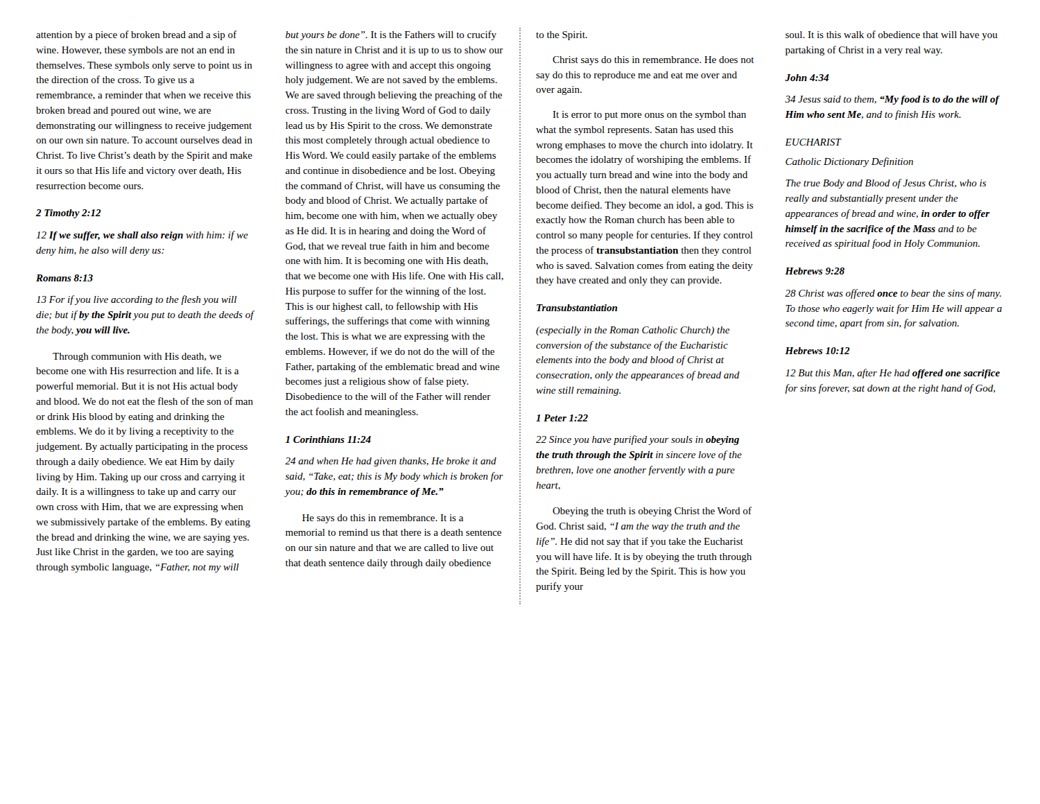attention by a piece of broken bread and a sip of wine. However, these symbols are not an end in themselves. These symbols only serve to point us in the direction of the cross. To give us a remembrance, a reminder that when we receive this broken bread and poured out wine, we are demonstrating our willingness to receive judgement on our own sin nature. To account ourselves dead in Christ. To live Christ’s death by the Spirit and make it ours so that His life and victory over death, His resurrection become ours.
2 Timothy 2:12
12 If we suffer, we shall also reign with him: if we deny him, he also will deny us:
Romans 8:13
13 For if you live according to the flesh you will die; but if by the Spirit you put to death the deeds of the body, you will live.
Through communion with His death, we become one with His resurrection and life. It is a powerful memorial. But it is not His actual body and blood. We do not eat the flesh of the son of man or drink His blood by eating and drinking the emblems. We do it by living a receptivity to the judgement. By actually participating in the process through a daily obedience. We eat Him by daily living by Him. Taking up our cross and carrying it daily. It is a willingness to take up and carry our own cross with Him, that we are expressing when we submissively partake of the emblems. By eating the bread and drinking the wine, we are saying yes. Just like Christ in the garden, we too are saying through symbolic language, “Father, not my will
but yours be done”. It is the Fathers will to crucify the sin nature in Christ and it is up to us to show our willingness to agree with and accept this ongoing holy judgement. We are not saved by the emblems. We are saved through believing the preaching of the cross. Trusting in the living Word of God to daily lead us by His Spirit to the cross. We demonstrate this most completely through actual obedience to His Word. We could easily partake of the emblems and continue in disobedience and be lost. Obeying the command of Christ, will have us consuming the body and blood of Christ. We actually partake of him, become one with him, when we actually obey as He did. It is in hearing and doing the Word of God, that we reveal true faith in him and become one with him. It is becoming one with His death, that we become one with His life. One with His call, His purpose to suffer for the winning of the lost. This is our highest call, to fellowship with His sufferings, the sufferings that come with winning the lost. This is what we are expressing with the emblems. However, if we do not do the will of the Father, partaking of the emblematic bread and wine becomes just a religious show of false piety. Disobedience to the will of the Father will render the act foolish and meaningless.
1 Corinthians 11:24
24 and when He had given thanks, He broke it and said, “Take, eat; this is My body which is broken for you; do this in remembrance of Me.”
He says do this in remembrance. It is a memorial to remind us that there is a death sentence on our sin nature and that we are called to live out that death sentence daily through daily obedience
to the Spirit.
Christ says do this in remembrance. He does not say do this to reproduce me and eat me over and over again.
It is error to put more onus on the symbol than what the symbol represents. Satan has used this wrong emphases to move the church into idolatry. It becomes the idolatry of worshiping the emblems. If you actually turn bread and wine into the body and blood of Christ, then the natural elements have become deified. They become an idol, a god. This is exactly how the Roman church has been able to control so many people for centuries. If they control the process of transubstantiation then they control who is saved. Salvation comes from eating the deity they have created and only they can provide.
Transubstantiation
(especially in the Roman Catholic Church) the conversion of the substance of the Eucharistic elements into the body and blood of Christ at consecration, only the appearances of bread and wine still remaining.
1 Peter 1:22
22 Since you have purified your souls in obeying the truth through the Spirit in sincere love of the brethren, love one another fervently with a pure heart,
Obeying the truth is obeying Christ the Word of God. Christ said, “I am the way the truth and the life”. He did not say that if you take the Eucharist you will have life. It is by obeying the truth through the Spirit. Being led by the Spirit. This is how you purify your
soul. It is this walk of obedience that will have you partaking of Christ in a very real way.
John 4:34
34 Jesus said to them, “My food is to do the will of Him who sent Me, and to finish His work.
EUCHARIST
Catholic Dictionary Definition
The true Body and Blood of Jesus Christ, who is really and substantially present under the appearances of bread and wine, in order to offer himself in the sacrifice of the Mass and to be received as spiritual food in Holy Communion.
Hebrews 9:28
28 Christ was offered once to bear the sins of many. To those who eagerly wait for Him He will appear a second time, apart from sin, for salvation.
Hebrews 10:12
12 But this Man, after He had offered one sacrifice for sins forever, sat down at the right hand of God,